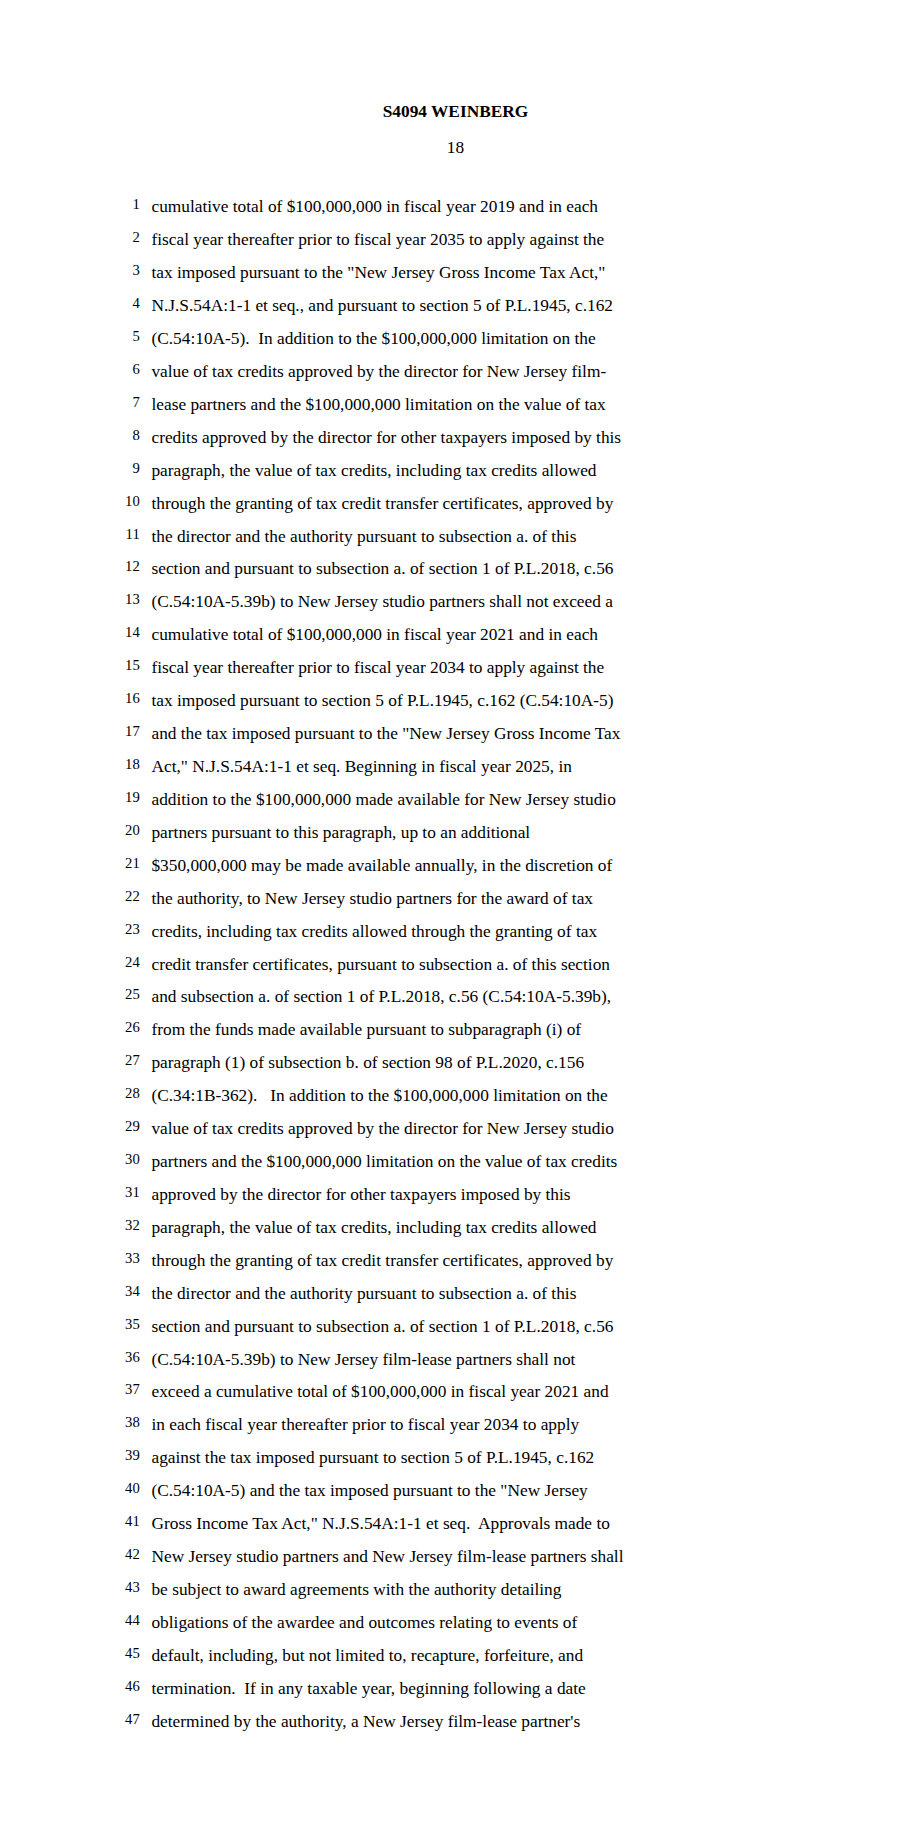S4094 WEINBERG
18
cumulative total of $100,000,000 in fiscal year 2019 and in each
fiscal year thereafter prior to fiscal year 2035 to apply against the
tax imposed pursuant to the "New Jersey Gross Income Tax Act,"
N.J.S.54A:1-1 et seq., and pursuant to section 5 of P.L.1945, c.162
(C.54:10A-5). In addition to the $100,000,000 limitation on the
value of tax credits approved by the director for New Jersey film-
lease partners and the $100,000,000 limitation on the value of tax
credits approved by the director for other taxpayers imposed by this
paragraph, the value of tax credits, including tax credits allowed
through the granting of tax credit transfer certificates, approved by
the director and the authority pursuant to subsection a. of this
section and pursuant to subsection a. of section 1 of P.L.2018, c.56
(C.54:10A-5.39b) to New Jersey studio partners shall not exceed a
cumulative total of $100,000,000 in fiscal year 2021 and in each
fiscal year thereafter prior to fiscal year 2034 to apply against the
tax imposed pursuant to section 5 of P.L.1945, c.162 (C.54:10A-5)
and the tax imposed pursuant to the "New Jersey Gross Income Tax
Act," N.J.S.54A:1-1 et seq. Beginning in fiscal year 2025, in
addition to the $100,000,000 made available for New Jersey studio
partners pursuant to this paragraph, up to an additional
$350,000,000 may be made available annually, in the discretion of
the authority, to New Jersey studio partners for the award of tax
credits, including tax credits allowed through the granting of tax
credit transfer certificates, pursuant to subsection a. of this section
and subsection a. of section 1 of P.L.2018, c.56 (C.54:10A-5.39b),
from the funds made available pursuant to subparagraph (i) of
paragraph (1) of subsection b. of section 98 of P.L.2020, c.156
(C.34:1B-362). In addition to the $100,000,000 limitation on the
value of tax credits approved by the director for New Jersey studio
partners and the $100,000,000 limitation on the value of tax credits
approved by the director for other taxpayers imposed by this
paragraph, the value of tax credits, including tax credits allowed
through the granting of tax credit transfer certificates, approved by
the director and the authority pursuant to subsection a. of this
section and pursuant to subsection a. of section 1 of P.L.2018, c.56
(C.54:10A-5.39b) to New Jersey film-lease partners shall not
exceed a cumulative total of $100,000,000 in fiscal year 2021 and
in each fiscal year thereafter prior to fiscal year 2034 to apply
against the tax imposed pursuant to section 5 of P.L.1945, c.162
(C.54:10A-5) and the tax imposed pursuant to the "New Jersey
Gross Income Tax Act," N.J.S.54A:1-1 et seq. Approvals made to
New Jersey studio partners and New Jersey film-lease partners shall
be subject to award agreements with the authority detailing
obligations of the awardee and outcomes relating to events of
default, including, but not limited to, recapture, forfeiture, and
termination. If in any taxable year, beginning following a date
determined by the authority, a New Jersey film-lease partner's